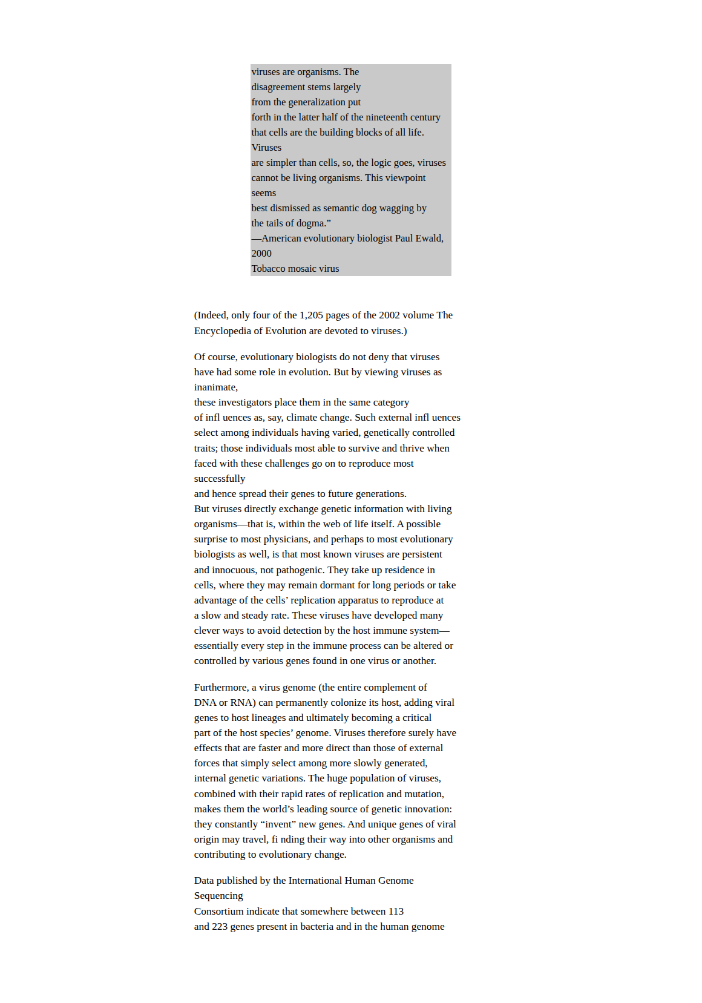viruses are organisms. The disagreement stems largely from the generalization put forth in the latter half of the nineteenth century that cells are the building blocks of all life. Viruses are simpler than cells, so, the logic goes, viruses cannot be living organisms. This viewpoint seems best dismissed as semantic dog wagging by the tails of dogma.” —American evolutionary biologist Paul Ewald, 2000 Tobacco mosaic virus
(Indeed, only four of the 1,205 pages of the 2002 volume The
Encyclopedia of Evolution are devoted to viruses.)
Of course, evolutionary biologists do not deny that viruses
have had some role in evolution. But by viewing viruses as inanimate,
these investigators place them in the same category
of infl uences as, say, climate change. Such external infl uences
select among individuals having varied, genetically controlled
traits; those individuals most able to survive and thrive when
faced with these challenges go on to reproduce most successfully
and hence spread their genes to future generations.
But viruses directly exchange genetic information with living
organisms—that is, within the web of life itself. A possible
surprise to most physicians, and perhaps to most evolutionary
biologists as well, is that most known viruses are persistent
and innocuous, not pathogenic. They take up residence in
cells, where they may remain dormant for long periods or take
advantage of the cells’ replication apparatus to reproduce at
a slow and steady rate. These viruses have developed many
clever ways to avoid detection by the host immune system—
essentially every step in the immune process can be altered or
controlled by various genes found in one virus or another.
Furthermore, a virus genome (the entire complement of
DNA or RNA) can permanently colonize its host, adding viral
genes to host lineages and ultimately becoming a critical
part of the host species’ genome. Viruses therefore surely have
effects that are faster and more direct than those of external
forces that simply select among more slowly generated,
internal genetic variations. The huge population of viruses,
combined with their rapid rates of replication and mutation,
makes them the world’s leading source of genetic innovation:
they constantly “invent” new genes. And unique genes of viral
origin may travel, fi nding their way into other organisms and
contributing to evolutionary change.
Data published by the International Human Genome Sequencing
Consortium indicate that somewhere between 113
and 223 genes present in bacteria and in the human genome